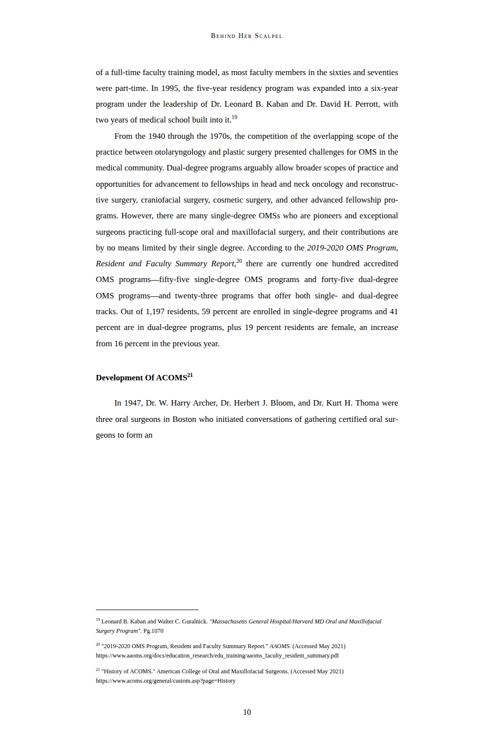Behind Her Scalpel
of a full-time faculty training model, as most faculty members in the sixties and seventies were part-time. In 1995, the five-year residency program was expanded into a six-year program under the leadership of Dr. Leonard B. Kaban and Dr. David H. Perrott, with two years of medical school built into it.19
From the 1940 through the 1970s, the competition of the overlapping scope of the practice between otolaryngology and plastic surgery presented challenges for OMS in the medical community. Dual-degree programs arguably allow broader scopes of practice and opportunities for advancement to fellowships in head and neck oncology and reconstructive surgery, craniofacial surgery, cosmetic surgery, and other advanced fellowship programs. However, there are many single-degree OMSs who are pioneers and exceptional surgeons practicing full-scope oral and maxillofacial surgery, and their contributions are by no means limited by their single degree. According to the 2019-2020 OMS Program, Resident and Faculty Summary Report,20 there are currently one hundred accredited OMS programs—fifty-five single-degree OMS programs and forty-five dual-degree OMS programs—and twenty-three programs that offer both single- and dual-degree tracks. Out of 1,197 residents, 59 percent are enrolled in single-degree programs and 41 percent are in dual-degree programs, plus 19 percent residents are female, an increase from 16 percent in the previous year.
Development Of ACOMS21
In 1947, Dr. W. Harry Archer, Dr. Herbert J. Bloom, and Dr. Kurt H. Thoma were three oral surgeons in Boston who initiated conversations of gathering certified oral surgeons to form an
19 Leonard B. Kaban and Walter C. Guralnick. "Massachusetts General Hospital/Harvard MD Oral and Maxillofacial Surgery Program". Pg.1070
20 "2019-2020 OMS Program, Resident and Faculty Summary Report." AAOMS. (Accessed May 2021) https://www.aaoms.org/docs/education_research/edu_training/aaoms_faculty_resident_summary.pdf
21 "History of ACOMS." American College of Oral and Maxillofacial Surgeons. (Accessed May 2021) https://www.acoms.org/general/custom.asp?page=History
10